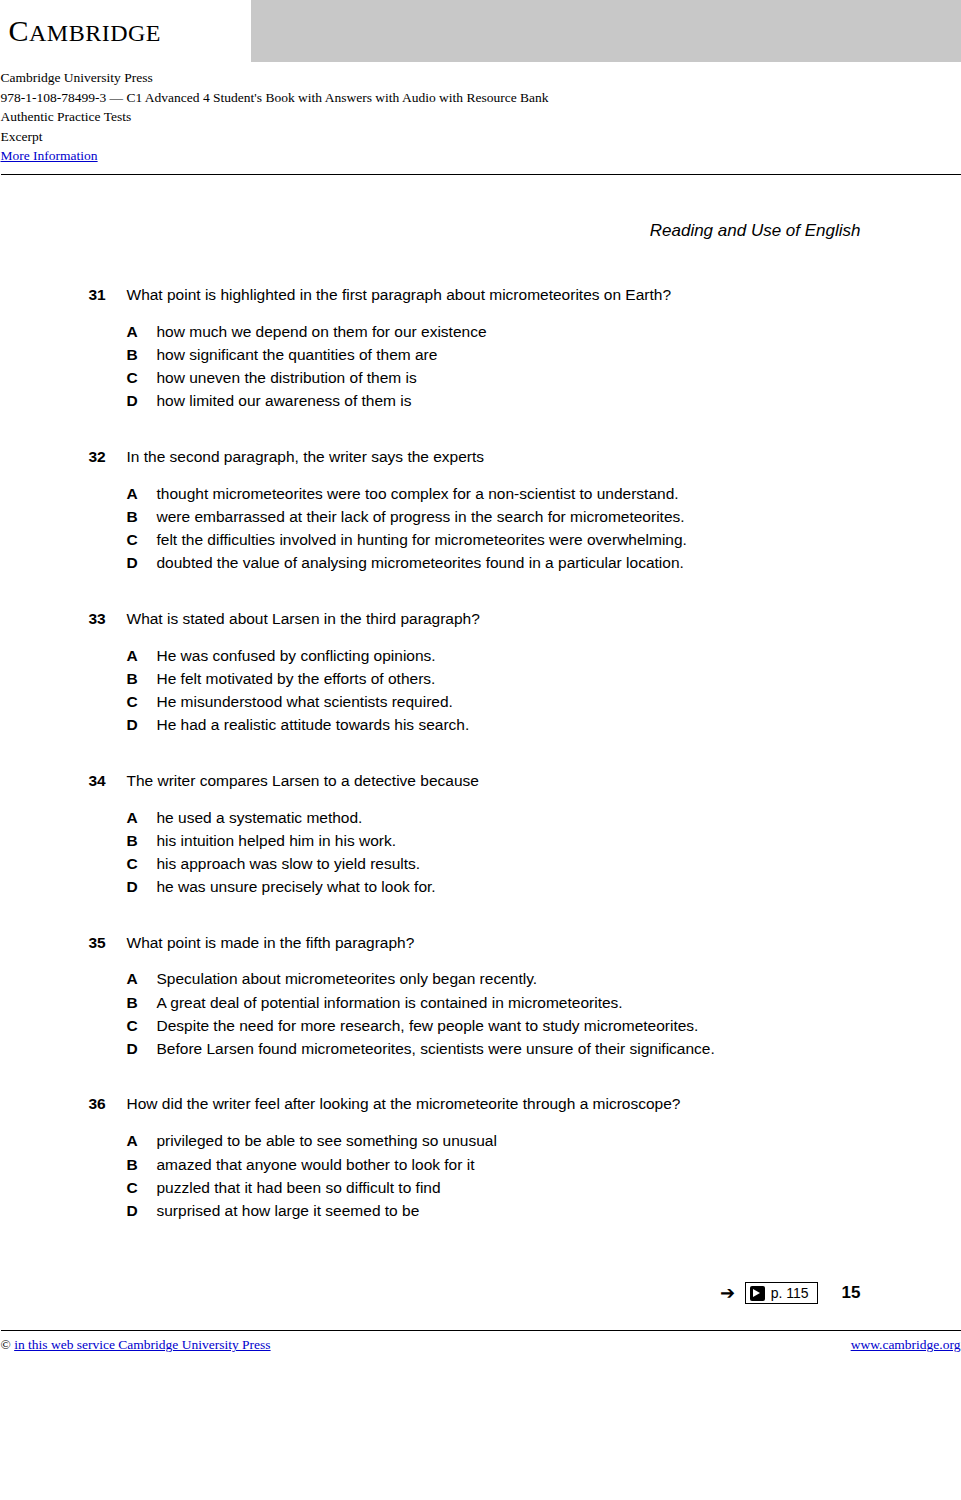CAMBRIDGE
Cambridge University Press
978-1-108-78499-3 — C1 Advanced 4 Student's Book with Answers with Audio with Resource Bank
Authentic Practice Tests
Excerpt
More Information
Reading and Use of English
31 What point is highlighted in the first paragraph about micrometeorites on Earth?
Ahow much we depend on them for our existence
Bhow significant the quantities of them are
Chow uneven the distribution of them is
Dhow limited our awareness of them is
32 In the second paragraph, the writer says the experts
Athought micrometeorites were too complex for a non-scientist to understand.
Bwere embarrassed at their lack of progress in the search for micrometeorites.
Cfelt the difficulties involved in hunting for micrometeorites were overwhelming.
Ddoubted the value of analysing micrometeorites found in a particular location.
33 What is stated about Larsen in the third paragraph?
AHe was confused by conflicting opinions.
BHe felt motivated by the efforts of others.
CHe misunderstood what scientists required.
DHe had a realistic attitude towards his search.
34 The writer compares Larsen to a detective because
Ahe used a systematic method.
Bhis intuition helped him in his work.
Chis approach was slow to yield results.
Dhe was unsure precisely what to look for.
35 What point is made in the fifth paragraph?
ASpeculation about micrometeorites only began recently.
BA great deal of potential information is contained in micrometeorites.
CDespite the need for more research, few people want to study micrometeorites.
DBefore Larsen found micrometeorites, scientists were unsure of their significance.
36 How did the writer feel after looking at the micrometeorite through a microscope?
Aprivileged to be able to see something so unusual
Bamazed that anyone would bother to look for it
Cpuzzled that it had been so difficult to find
Dsurprised at how large it seemed to be
➔ p. 115 15
© in this web service Cambridge University Press www.cambridge.org